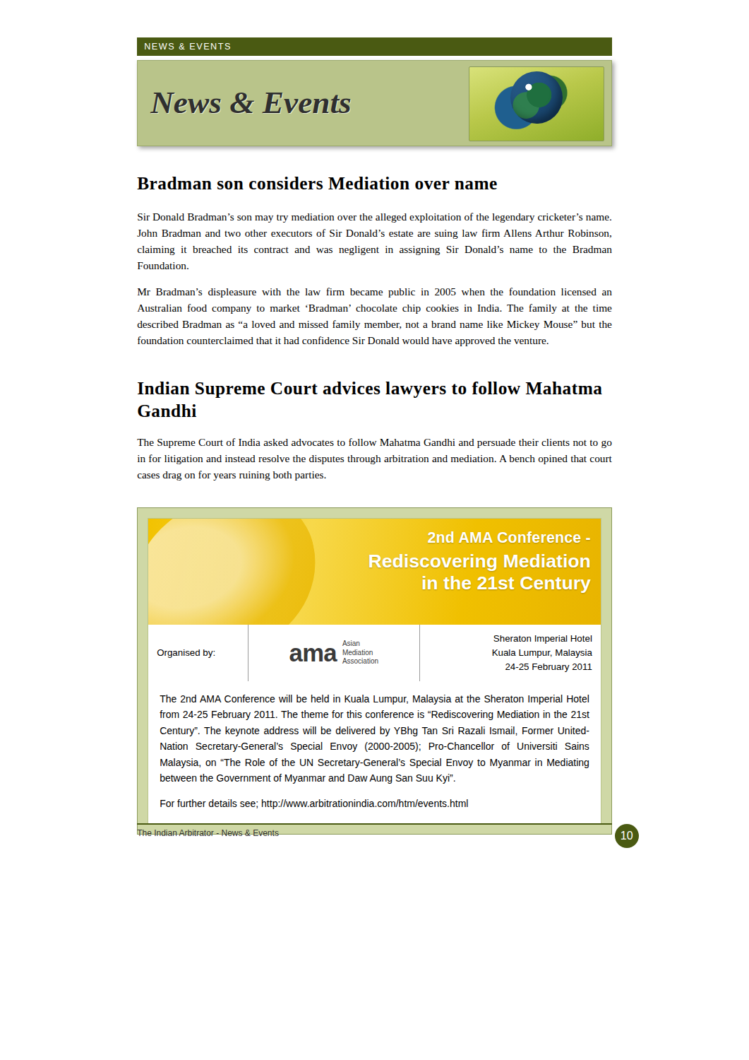News & Events
News & Events
Bradman son considers Mediation over name
Sir Donald Bradman’s son may try mediation over the alleged exploitation of the legendary cricketer’s name. John Bradman and two other executors of Sir Donald’s estate are suing law firm Allens Arthur Robinson, claiming it breached its contract and was negligent in assigning Sir Donald’s name to the Bradman Foundation.
Mr Bradman’s displeasure with the law firm became public in 2005 when the foundation licensed an Australian food company to market ‘Bradman’ chocolate chip cookies in India. The family at the time described Bradman as “a loved and missed family member, not a brand name like Mickey Mouse” but the foundation counterclaimed that it had confidence Sir Donald would have approved the venture.
Indian Supreme Court advices lawyers to follow Mahatma Gandhi
The Supreme Court of India asked advocates to follow Mahatma Gandhi and persuade their clients not to go in for litigation and instead resolve the disputes through arbitration and mediation. A bench opined that court cases drag on for years ruining both parties.
2nd AMA Conference -
Rediscovering Mediation
in the 21st Century
Organised by:
ama Asian
Mediation
Association
Sheraton Imperial Hotel
Kuala Lumpur, Malaysia
24-25 February 2011
The 2nd AMA Conference will be held in Kuala Lumpur, Malaysia at the Sheraton Imperial Hotel from 24-25 February 2011. The theme for this conference is “Rediscovering Mediation in the 21st Century”. The keynote address will be delivered by YBhg Tan Sri Razali Ismail, Former United-Nation Secretary-General’s Special Envoy (2000-2005); Pro-Chancellor of Universiti Sains Malaysia, on “The Role of the UN Secretary-General’s Special Envoy to Myanmar in Mediating between the Government of Myanmar and Daw Aung San Suu Kyi”.
For further details see; http://www.arbitrationindia.com/htm/events.html
The Indian Arbitrator - News & Events
10